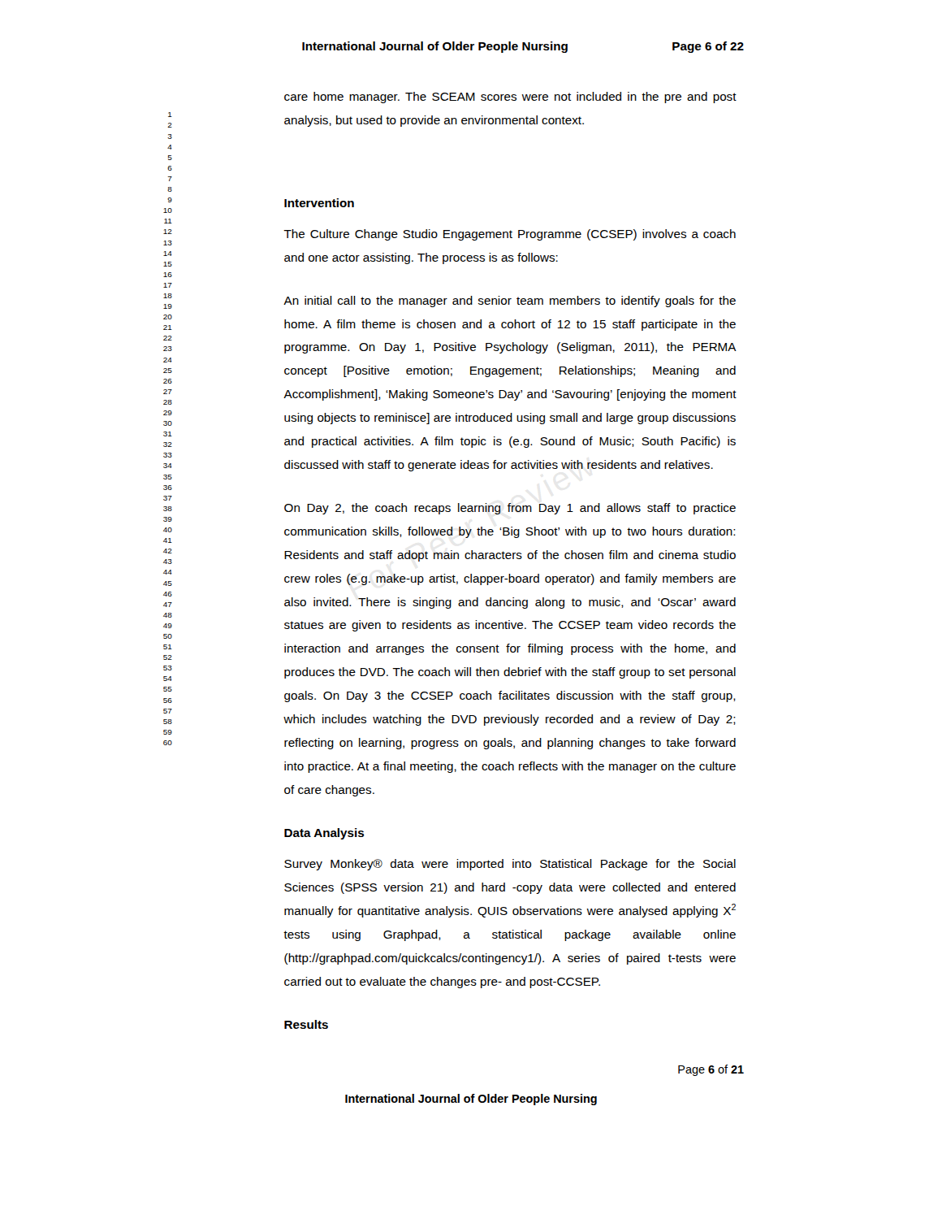International Journal of Older People Nursing
Page 6 of 22
1
2
3
4
5
6
7
8
9
10
11
12
13
14
15
16
17
18
19
20
21
22
23
24
25
26
27
28
29
30
31
32
33
34
35
36
37
38
39
40
41
42
43
44
45
46
47
48
49
50
51
52
53
54
55
56
57
58
59
60
For Peer Review
care home manager. The SCEAM scores were not included in the pre and post analysis, but used to provide an environmental context.
Intervention
The Culture Change Studio Engagement Programme (CCSEP) involves a coach and one actor assisting. The process is as follows:
An initial call to the manager and senior team members to identify goals for the home. A film theme is chosen and a cohort of 12 to 15 staff participate in the programme. On Day 1, Positive Psychology (Seligman, 2011), the PERMA concept [Positive emotion; Engagement; Relationships; Meaning and Accomplishment], ‘Making Someone’s Day’ and ‘Savouring’ [enjoying the moment using objects to reminisce] are introduced using small and large group discussions and practical activities. A film topic is (e.g. Sound of Music; South Pacific) is discussed with staff to generate ideas for activities with residents and relatives.
On Day 2, the coach recaps learning from Day 1 and allows staff to practice communication skills, followed by the ‘Big Shoot’ with up to two hours duration: Residents and staff adopt main characters of the chosen film and cinema studio crew roles (e.g. make-up artist, clapper-board operator) and family members are also invited. There is singing and dancing along to music, and ‘Oscar’ award statues are given to residents as incentive. The CCSEP team video records the interaction and arranges the consent for filming process with the home, and produces the DVD. The coach will then debrief with the staff group to set personal goals. On Day 3 the CCSEP coach facilitates discussion with the staff group, which includes watching the DVD previously recorded and a review of Day 2; reflecting on learning, progress on goals, and planning changes to take forward into practice. At a final meeting, the coach reflects with the manager on the culture of care changes.
Data Analysis
Survey Monkey® data were imported into Statistical Package for the Social Sciences (SPSS version 21) and hard -copy data were collected and entered manually for quantitative analysis. QUIS observations were analysed applying X2 tests using Graphpad, a statistical package available online (http://graphpad.com/quickcalcs/contingency1/). A series of paired t-tests were carried out to evaluate the changes pre- and post-CCSEP.
Results
Page 6 of 21
International Journal of Older People Nursing